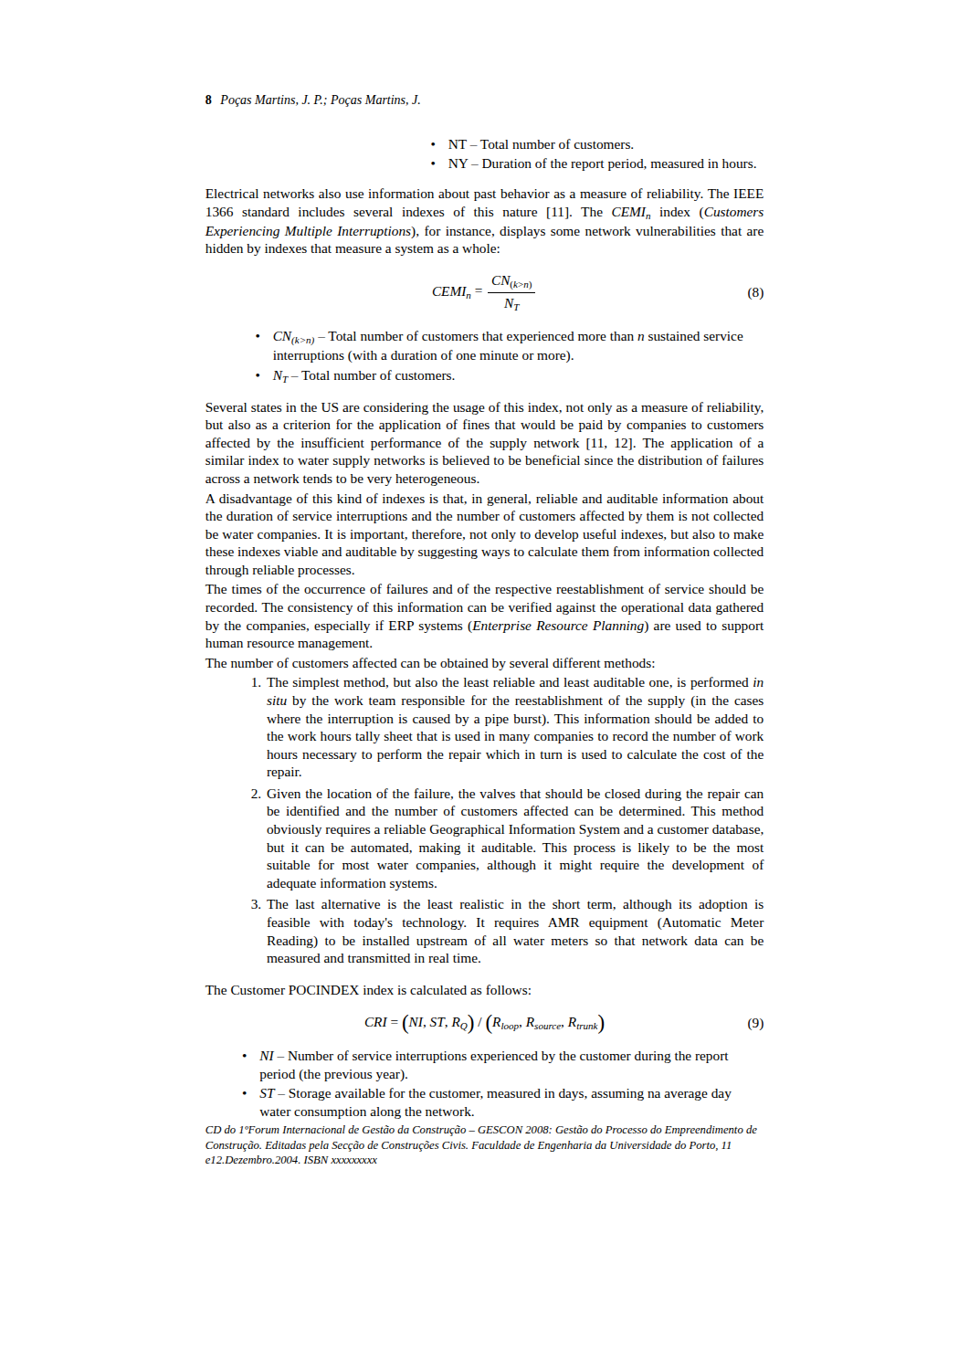8 Poças Martins, J. P.; Poças Martins, J.
NT – Total number of customers.
NY – Duration of the report period, measured in hours.
Electrical networks also use information about past behavior as a measure of reliability. The IEEE 1366 standard includes several indexes of this nature [11]. The CEMIn index (Customers Experiencing Multiple Interruptions), for instance, displays some network vulnerabilities that are hidden by indexes that measure a system as a whole:
CEMIn = CN(k>n) NT (8)
CN(k>n) – Total number of customers that experienced more than n sustained service interruptions (with a duration of one minute or more).
NT – Total number of customers.
Several states in the US are considering the usage of this index, not only as a measure of reliability, but also as a criterion for the application of fines that would be paid by companies to customers affected by the insufficient performance of the supply network [11, 12]. The application of a similar index to water supply networks is believed to be beneficial since the distribution of failures across a network tends to be very heterogeneous.
A disadvantage of this kind of indexes is that, in general, reliable and auditable information about the duration of service interruptions and the number of customers affected by them is not collected be water companies. It is important, therefore, not only to develop useful indexes, but also to make these indexes viable and auditable by suggesting ways to calculate them from information collected through reliable processes.
The times of the occurrence of failures and of the respective reestablishment of service should be recorded. The consistency of this information can be verified against the operational data gathered by the companies, especially if ERP systems (Enterprise Resource Planning) are used to support human resource management.
The number of customers affected can be obtained by several different methods:
The simplest method, but also the least reliable and least auditable one, is performed in situ by the work team responsible for the reestablishment of the supply (in the cases where the interruption is caused by a pipe burst). This information should be added to the work hours tally sheet that is used in many companies to record the number of work hours necessary to perform the repair which in turn is used to calculate the cost of the repair.
Given the location of the failure, the valves that should be closed during the repair can be identified and the number of customers affected can be determined. This method obviously requires a reliable Geographical Information System and a customer database, but it can be automated, making it auditable. This process is likely to be the most suitable for most water companies, although it might require the development of adequate information systems.
The last alternative is the least realistic in the short term, although its adoption is feasible with today's technology. It requires AMR equipment (Automatic Meter Reading) to be installed upstream of all water meters so that network data can be measured and transmitted in real time.
The Customer POCINDEX index is calculated as follows:
CRI = (NI, ST, RQ) / (Rloop, Rsource, Rtrunk) (9)
NI – Number of service interruptions experienced by the customer during the report period (the previous year).
ST – Storage available for the customer, measured in days, assuming na average day water consumption along the network.
CD do 1ºForum Internacional de Gestão da Construção – GESCON 2008: Gestão do Processo do Empreendimento de Construção. Editadas pela Secção de Construções Civis. Faculdade de Engenharia da Universidade do Porto, 11 e12.Dezembro.2004. ISBN xxxxxxxxx